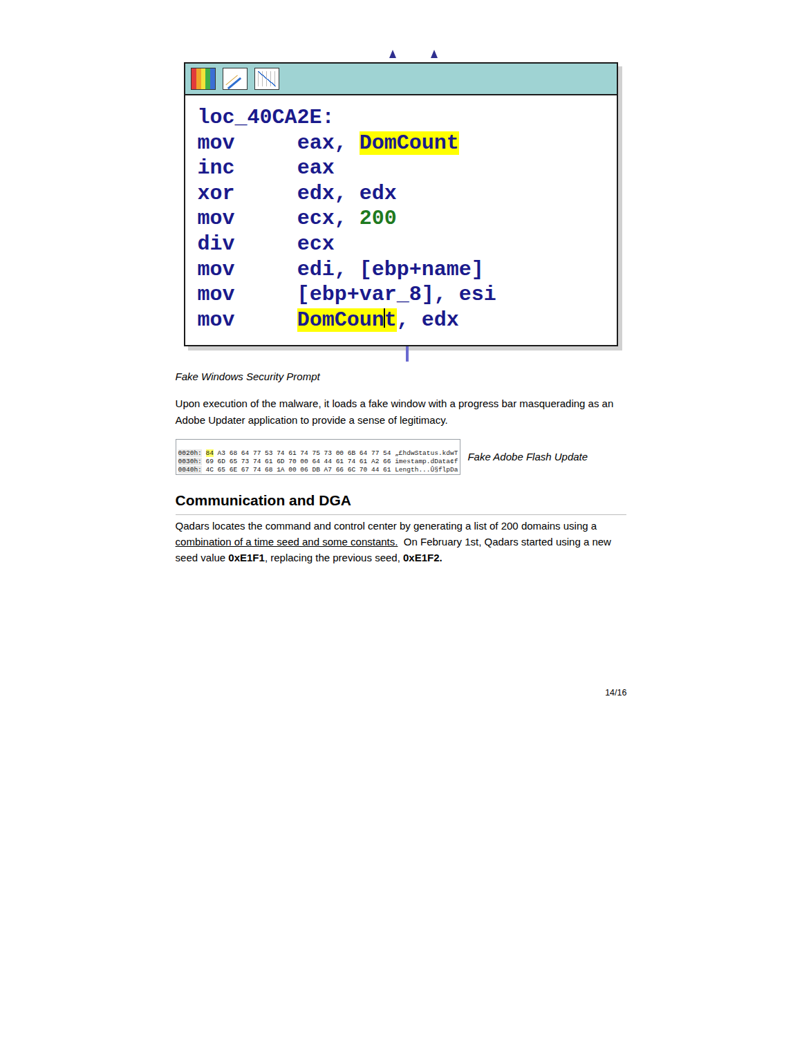loc_40CA2E:
mov     eax, DomCount
inc     eax
xor     edx, edx
mov     ecx, 200
div     ecx
mov     edi, [ebp+name]
mov     [ebp+var_8], esi
mov     DomCoun t, edx
Fake Windows Security Prompt
Upon execution of the malware, it loads a fake window with a progress bar masquerading as an Adobe Updater application to provide a sense of legitimacy.
0020h: 84 A3 68 64 77 53 74 61 74 75 73 00 6B 64 77 54 „£hdwStatus.kdwT 0030h: 69 6D 65 73 74 61 6D 70 00 64 44 61 74 61 A2 66 imestamp.dData¢f 0040h: 4C 65 6E 67 74 68 1A 00 06 DB A7 66 6C 70 44 61 Length...Û§flpDa 0050h: 74 61 5A 00 06 DB A7 88 A3 68 64 77 53 74 61 74 taZ..Û§ˆ£hdwStat 0060h: 75 73 00 6B 64 77 54 69 6D 65 73 74 61 6D 70 00
Fake Adobe Flash Update
Communication and DGA
Qadars locates the command and control center by generating a list of 200 domains using a combination of a time seed and some constants. On February 1st, Qadars started using a new seed value 0xE1F1, replacing the previous seed, 0xE1F2.
14/16